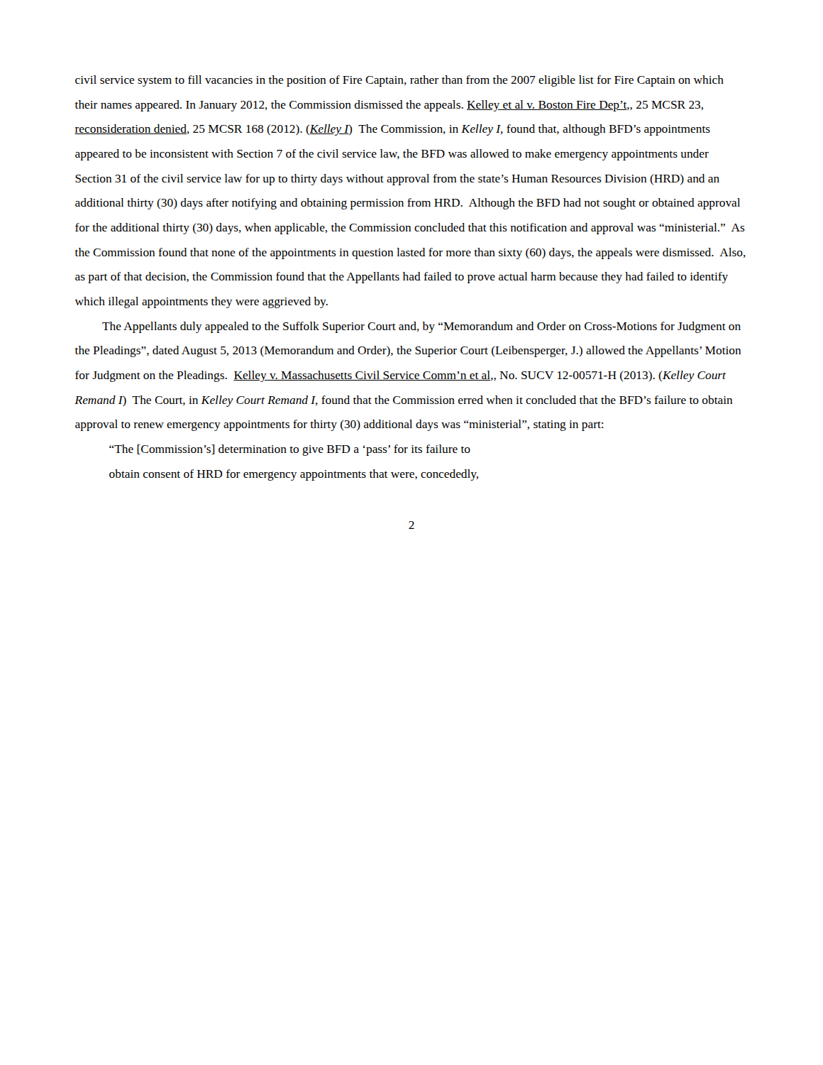civil service system to fill vacancies in the position of Fire Captain, rather than from the 2007 eligible list for Fire Captain on which their names appeared. In January 2012, the Commission dismissed the appeals. Kelley et al v. Boston Fire Dep’t,, 25 MCSR 23, reconsideration denied, 25 MCSR 168 (2012). (Kelley I) The Commission, in Kelley I, found that, although BFD’s appointments appeared to be inconsistent with Section 7 of the civil service law, the BFD was allowed to make emergency appointments under Section 31 of the civil service law for up to thirty days without approval from the state’s Human Resources Division (HRD) and an additional thirty (30) days after notifying and obtaining permission from HRD. Although the BFD had not sought or obtained approval for the additional thirty (30) days, when applicable, the Commission concluded that this notification and approval was “ministerial.” As the Commission found that none of the appointments in question lasted for more than sixty (60) days, the appeals were dismissed. Also, as part of that decision, the Commission found that the Appellants had failed to prove actual harm because they had failed to identify which illegal appointments they were aggrieved by.
The Appellants duly appealed to the Suffolk Superior Court and, by “Memorandum and Order on Cross-Motions for Judgment on the Pleadings”, dated August 5, 2013 (Memorandum and Order), the Superior Court (Leibensperger, J.) allowed the Appellants’ Motion for Judgment on the Pleadings. Kelley v. Massachusetts Civil Service Comm’n et al,, No. SUCV 12-00571-H (2013). (Kelley Court Remand I) The Court, in Kelley Court Remand I, found that the Commission erred when it concluded that the BFD’s failure to obtain approval to renew emergency appointments for thirty (30) additional days was “ministerial”, stating in part:
“The [Commission’s] determination to give BFD a ‘pass’ for its failure to
obtain consent of HRD for emergency appointments that were, concededly,
2